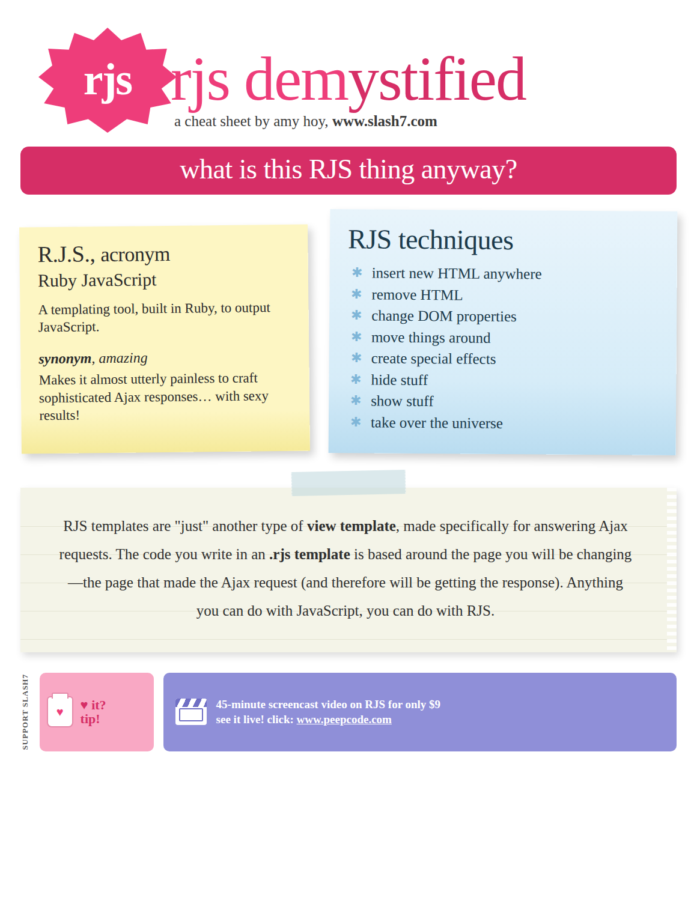rjs
rjs dem ystified
a cheat sheet by amy hoy, www.slash7.com
what is this RJS thing anyway?
R.J.S., acronym
Ruby JavaScript
A templating tool, built in Ruby, to output JavaScript.
synonym, amazing
Makes it almost utterly painless to craft sophisticated Ajax responses… with sexy results!
RJS techniques
insert new HTML anywhere
remove HTML
change DOM properties
move things around
create special effects
hide stuff
show stuff
take over the universe
RJS templates are "just" another type of view template, made specifically for answering Ajax requests. The code you write in an .rjs template is based around the page you will be changing—the page that made the Ajax request (and therefore will be getting the response). Anything you can do with JavaScript, you can do with RJS.
SUPPORT SLASH7
♥
♥ it?
tip!
45-minute screencast video on RJS for only $9
see it live! click: www.peepcode.com